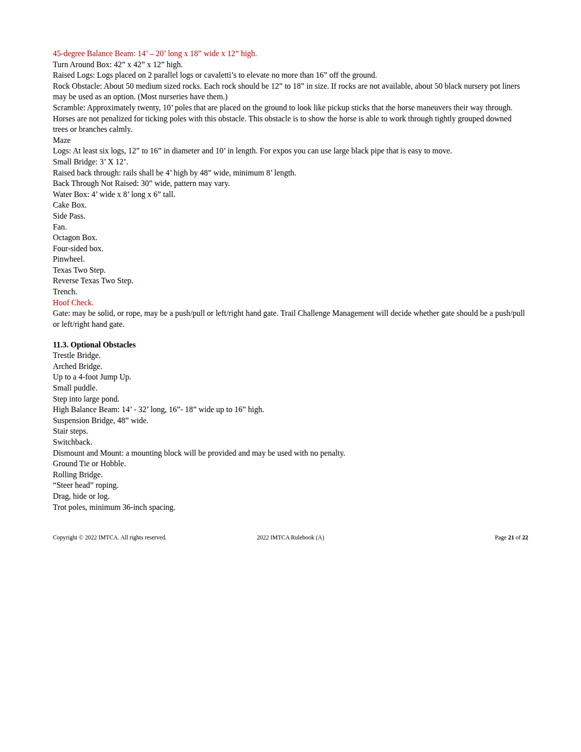45-degree Balance Beam: 14’ – 20’ long x 18” wide x 12” high.
Turn Around Box: 42” x 42” x 12” high.
Raised Logs: Logs placed on 2 parallel logs or cavaletti’s to elevate no more than 16” off the ground.
Rock Obstacle: About 50 medium sized rocks. Each rock should be 12” to 18” in size. If rocks are not available, about 50 black nursery pot liners may be used as an option. (Most nurseries have them.)
Scramble: Approximately twenty, 10’ poles that are placed on the ground to look like pickup sticks that the horse maneuvers their way through. Horses are not penalized for ticking poles with this obstacle. This obstacle is to show the horse is able to work through tightly grouped downed trees or branches calmly.
Maze
Logs: At least six logs, 12” to 16” in diameter and 10’ in length. For expos you can use large black pipe that is easy to move.
Small Bridge: 3’ X 12’.
Raised back through: rails shall be 4’ high by 48” wide, minimum 8’ length.
Back Through Not Raised: 30” wide, pattern may vary.
Water Box: 4’ wide x 8’ long x 6” tall.
Cake Box.
Side Pass.
Fan.
Octagon Box.
Four-sided box.
Pinwheel.
Texas Two Step.
Reverse Texas Two Step.
Trench.
Hoof Check.
Gate: may be solid, or rope, may be a push/pull or left/right hand gate. Trail Challenge Management will decide whether gate should be a push/pull or left/right hand gate.
11.3. Optional Obstacles
Trestle Bridge.
Arched Bridge.
Up to a 4-foot Jump Up.
Small puddle.
Step into large pond.
High Balance Beam: 14’ - 32’ long, 16”- 18” wide up to 16” high.
Suspension Bridge, 48” wide.
Stair steps.
Switchback.
Dismount and Mount: a mounting block will be provided and may be used with no penalty.
Ground Tie or Hobble.
Rolling Bridge.
“Steer head” roping.
Drag, hide or log.
Trot poles, minimum 36-inch spacing.
Copyright © 2022 IMTCA. All rights reserved.
2022 IMTCA Rulebook (A)
Page 21 of 22